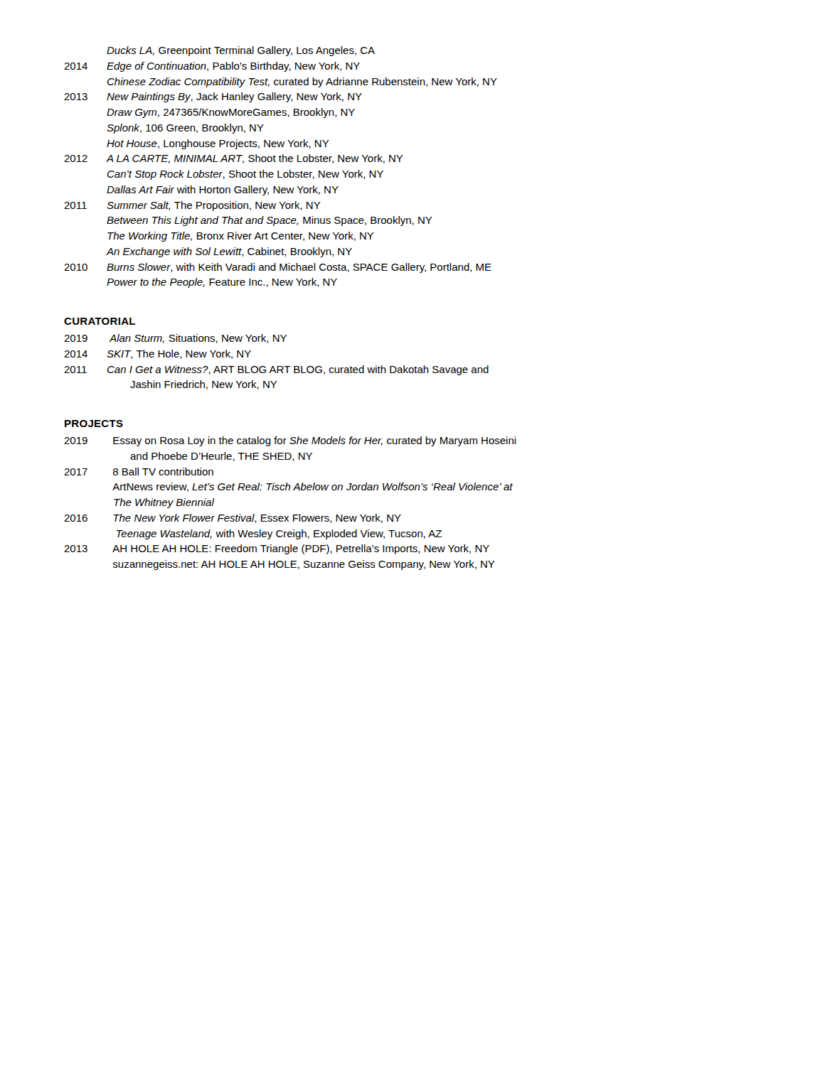Ducks LA, Greenpoint Terminal Gallery, Los Angeles, CA
2014
Edge of Continuation, Pablo’s Birthday, New York, NY
Chinese Zodiac Compatibility Test, curated by Adrianne Rubenstein, New York, NY
2013
New Paintings By, Jack Hanley Gallery, New York, NY
Draw Gym, 247365/KnowMoreGames, Brooklyn, NY
Splonk, 106 Green, Brooklyn, NY
Hot House, Longhouse Projects, New York, NY
2012
A LA CARTE, MINIMAL ART, Shoot the Lobster, New York, NY
Can’t Stop Rock Lobster, Shoot the Lobster, New York, NY
Dallas Art Fair with Horton Gallery, New York, NY
2011
Summer Salt, The Proposition, New York, NY
Between This Light and That and Space, Minus Space, Brooklyn, NY
The Working Title, Bronx River Art Center, New York, NY
An Exchange with Sol Lewitt, Cabinet, Brooklyn, NY
2010
Burns Slower, with Keith Varadi and Michael Costa, SPACE Gallery, Portland, ME
Power to the People, Feature Inc., New York, NY
CURATORIAL
2019
Alan Sturm, Situations, New York, NY
2014
SKIT, The Hole, New York, NY
2011
Can I Get a Witness?, ART BLOG ART BLOG, curated with Dakotah Savage and
Jashin Friedrich, New York, NY
PROJECTS
2019
Essay on Rosa Loy in the catalog for She Models for Her, curated by Maryam Hoseini
and Phoebe D’Heurle, THE SHED, NY
2017
8 Ball TV contribution
ArtNews review, Let’s Get Real: Tisch Abelow on Jordan Wolfson’s ‘Real Violence’ at
The Whitney Biennial
2016
The New York Flower Festival, Essex Flowers, New York, NY
Teenage Wasteland, with Wesley Creigh, Exploded View, Tucson, AZ
2013
AH HOLE AH HOLE: Freedom Triangle (PDF), Petrella’s Imports, New York, NY
suzannegeiss.net: AH HOLE AH HOLE, Suzanne Geiss Company, New York, NY